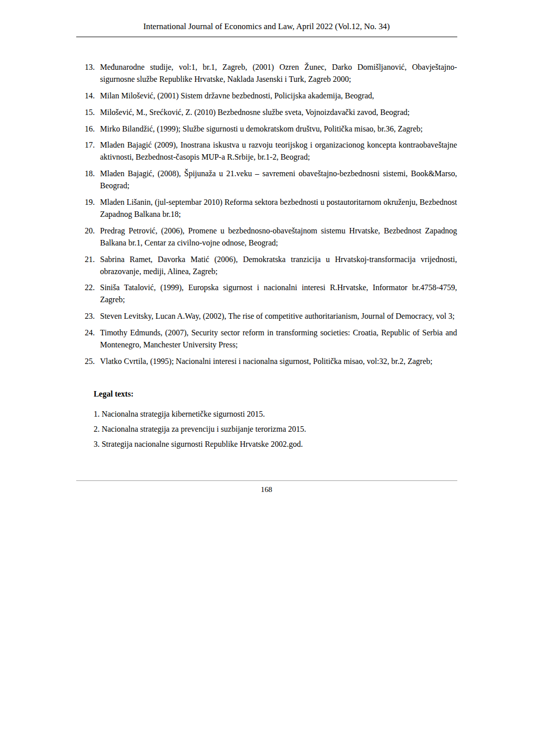International Journal of Economics and Law, April 2022 (Vol.12, No. 34)
Međunarodne studije, vol:1, br.1, Zagreb, (2001) Ozren Žunec, Darko Domišljanović, Obavještajno-sigurnosne službe Republike Hrvatske, Naklada Jasenski i Turk, Zagreb 2000;
Milan Milošević, (2001) Sistem državne bezbednosti, Policijska akademija, Beograd,
Milošević, M., Srećković, Z. (2010) Bezbednosne službe sveta, Vojnoizdavački zavod, Beograd;
Mirko Bilandžić, (1999); Službe sigurnosti u demokratskom društvu, Politička misao, br.36, Zagreb;
Mladen Bajagić (2009), Inostrana iskustva u razvoju teorijskog i organizacionog koncepta kontraobaveštajne aktivnosti, Bezbednost-časopis MUP-a R.Srbije, br.1-2, Beograd;
Mladen Bajagić, (2008), Špijunaža u 21.veku – savremeni obaveštajno-bezbednosni sistemi, Book&Marso, Beograd;
Mladen Lišanin, (jul-septembar 2010) Reforma sektora bezbednosti u postautoritarnom okruženju, Bezbednost Zapadnog Balkana br.18;
Predrag Petrović, (2006), Promene u bezbednosno-obaveštajnom sistemu Hrvatske, Bezbednost Zapadnog Balkana br.1, Centar za civilno-vojne odnose, Beograd;
Sabrina Ramet, Davorka Matić (2006), Demokratska tranzicija u Hrvatskoj-transformacija vrijednosti, obrazovanje, mediji, Alinea, Zagreb;
Siniša Tatalović, (1999), Europska sigurnost i nacionalni interesi R.Hrvatske, Informator br.4758-4759, Zagreb;
Steven Levitsky, Lucan A.Way, (2002), The rise of competitive authoritarianism, Journal of Democracy, vol 3;
Timothy Edmunds, (2007), Security sector reform in transforming societies: Croatia, Republic of Serbia and Montenegro, Manchester University Press;
Vlatko Cvrtila, (1995); Nacionalni interesi i nacionalna sigurnost, Politička misao, vol:32, br.2, Zagreb;
Legal texts:
Nacionalna strategija kibernetičke sigurnosti 2015.
Nacionalna strategija za prevenciju i suzbijanje terorizma 2015.
Strategija nacionalne sigurnosti Republike Hrvatske 2002.god.
168